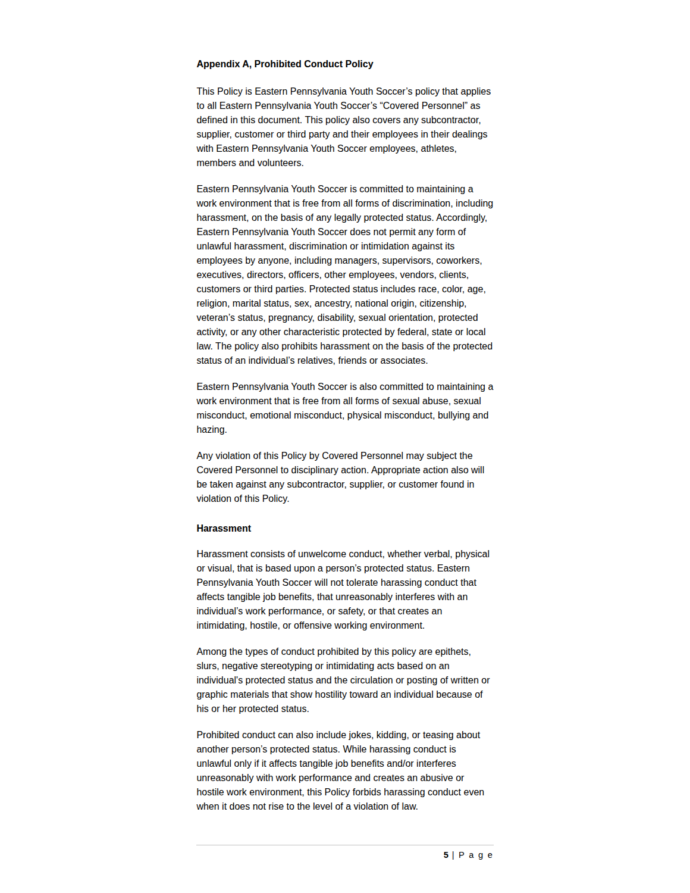Appendix A, Prohibited Conduct Policy
This Policy is Eastern Pennsylvania Youth Soccer’s policy that applies to all Eastern Pennsylvania Youth Soccer’s “Covered Personnel” as defined in this document. This policy also covers any subcontractor, supplier, customer or third party and their employees in their dealings with Eastern Pennsylvania Youth Soccer employees, athletes, members and volunteers.
Eastern Pennsylvania Youth Soccer is committed to maintaining a work environment that is free from all forms of discrimination, including harassment, on the basis of any legally protected status. Accordingly, Eastern Pennsylvania Youth Soccer does not permit any form of unlawful harassment, discrimination or intimidation against its employees by anyone, including managers, supervisors, coworkers, executives, directors, officers, other employees, vendors, clients, customers or third parties. Protected status includes race, color, age, religion, marital status, sex, ancestry, national origin, citizenship, veteran’s status, pregnancy, disability, sexual orientation, protected activity, or any other characteristic protected by federal, state or local law. The policy also prohibits harassment on the basis of the protected status of an individual’s relatives, friends or associates.
Eastern Pennsylvania Youth Soccer is also committed to maintaining a work environment that is free from all forms of sexual abuse, sexual misconduct, emotional misconduct, physical misconduct, bullying and hazing.
Any violation of this Policy by Covered Personnel may subject the Covered Personnel to disciplinary action. Appropriate action also will be taken against any subcontractor, supplier, or customer found in violation of this Policy.
Harassment
Harassment consists of unwelcome conduct, whether verbal, physical or visual, that is based upon a person’s protected status. Eastern Pennsylvania Youth Soccer will not tolerate harassing conduct that affects tangible job benefits, that unreasonably interferes with an individual’s work performance, or safety, or that creates an intimidating, hostile, or offensive working environment.
Among the types of conduct prohibited by this policy are epithets, slurs, negative stereotyping or intimidating acts based on an individual's protected status and the circulation or posting of written or graphic materials that show hostility toward an individual because of his or her protected status.
Prohibited conduct can also include jokes, kidding, or teasing about another person’s protected status. While harassing conduct is unlawful only if it affects tangible job benefits and/or interferes unreasonably with work performance and creates an abusive or hostile work environment, this Policy forbids harassing conduct even when it does not rise to the level of a violation of law.
5 | P a g e